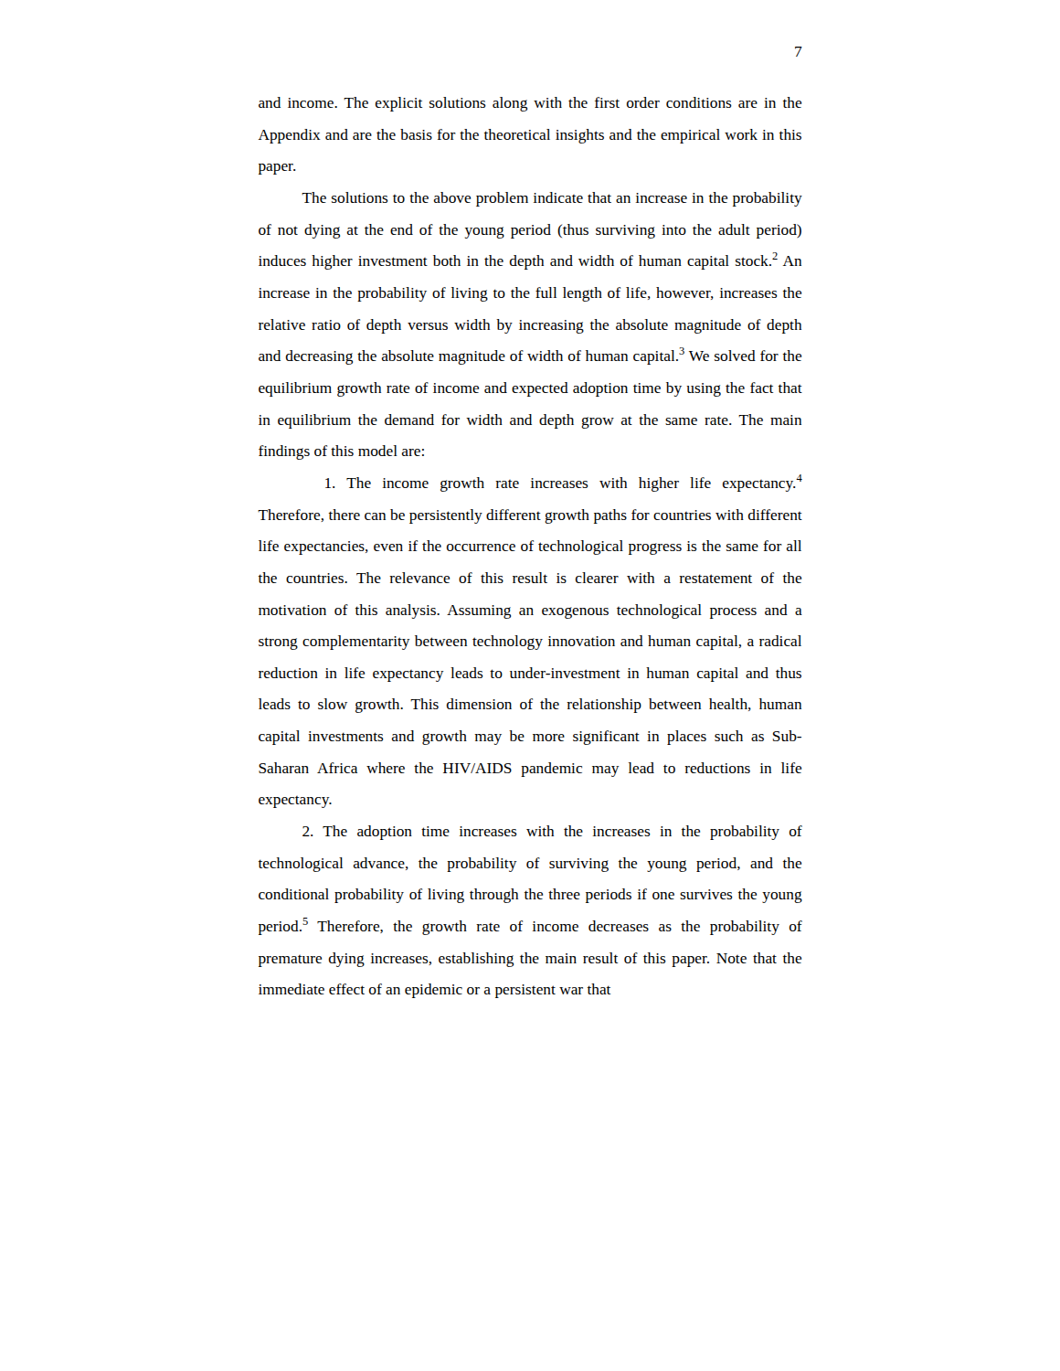7
and income. The explicit solutions along with the first order conditions are in the Appendix and are the basis for the theoretical insights and the empirical work in this paper.
The solutions to the above problem indicate that an increase in the probability of not dying at the end of the young period (thus surviving into the adult period) induces higher investment both in the depth and width of human capital stock.2 An increase in the probability of living to the full length of life, however, increases the relative ratio of depth versus width by increasing the absolute magnitude of depth and decreasing the absolute magnitude of width of human capital.3 We solved for the equilibrium growth rate of income and expected adoption time by using the fact that in equilibrium the demand for width and depth grow at the same rate. The main findings of this model are:
1. The income growth rate increases with higher life expectancy.4 Therefore, there can be persistently different growth paths for countries with different life expectancies, even if the occurrence of technological progress is the same for all the countries. The relevance of this result is clearer with a restatement of the motivation of this analysis. Assuming an exogenous technological process and a strong complementarity between technology innovation and human capital, a radical reduction in life expectancy leads to under-investment in human capital and thus leads to slow growth. This dimension of the relationship between health, human capital investments and growth may be more significant in places such as Sub-Saharan Africa where the HIV/AIDS pandemic may lead to reductions in life expectancy.
2. The adoption time increases with the increases in the probability of technological advance, the probability of surviving the young period, and the conditional probability of living through the three periods if one survives the young period.5 Therefore, the growth rate of income decreases as the probability of premature dying increases, establishing the main result of this paper. Note that the immediate effect of an epidemic or a persistent war that